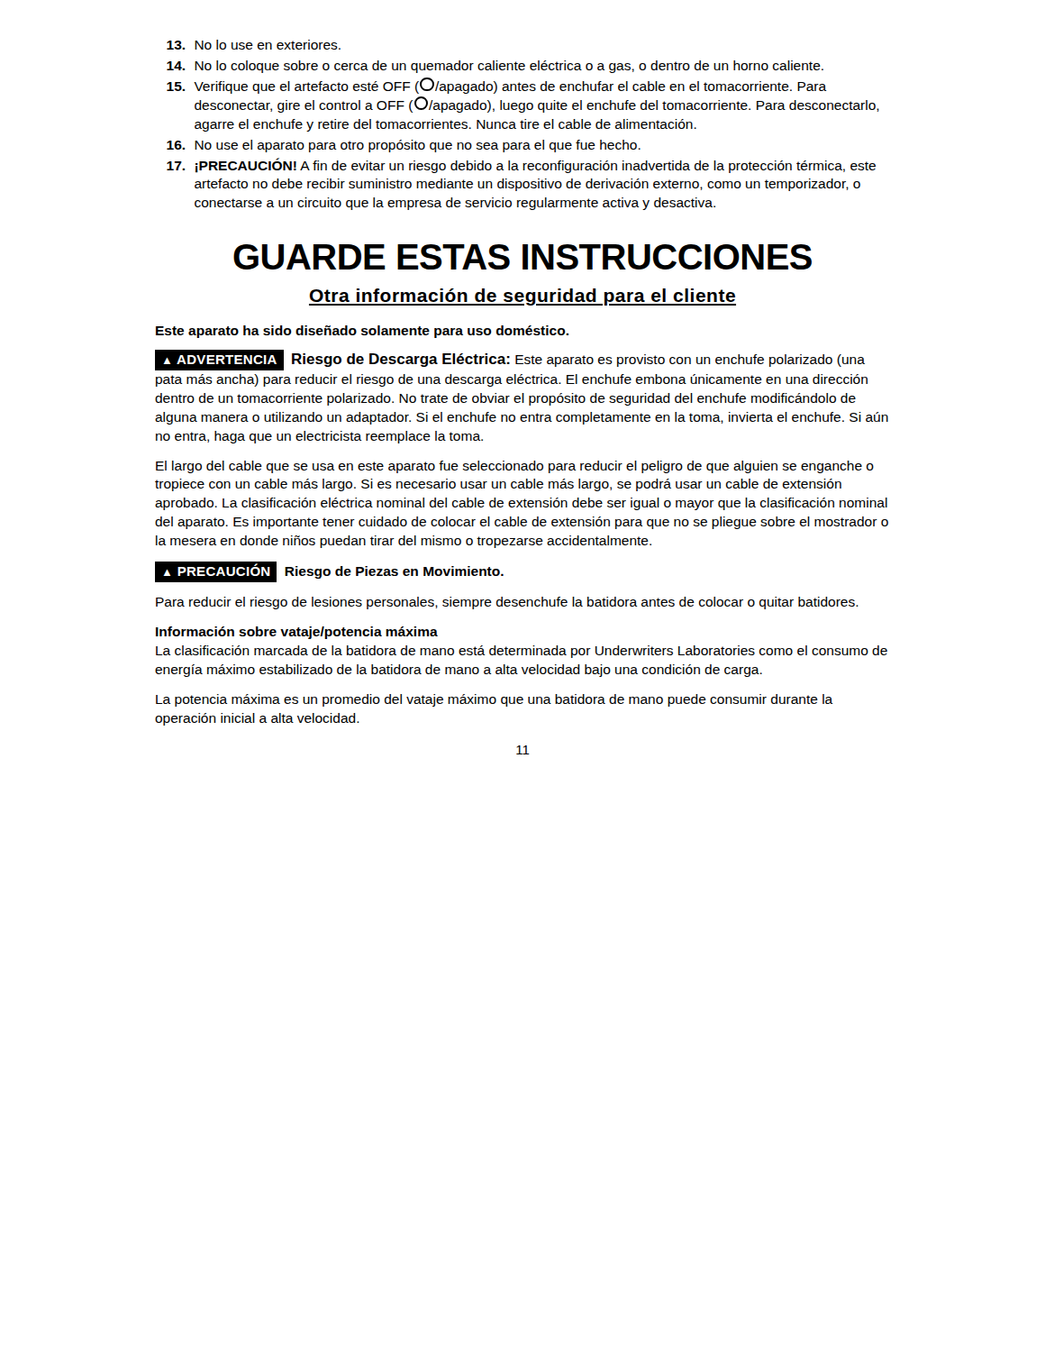13. No lo use en exteriores.
14. No lo coloque sobre o cerca de un quemador caliente eléctrica o a gas, o dentro de un horno caliente.
15. Verifique que el artefacto esté OFF ( /apagado) antes de enchufar el cable en el tomacorriente. Para desconectar, gire el control a OFF ( /apagado), luego quite el enchufe del tomacorriente. Para desconectarlo, agarre el enchufe y retire del tomacorrientes. Nunca tire el cable de alimentación.
16. No use el aparato para otro propósito que no sea para el que fue hecho.
17.¡PRECAUCIÓN! A fin de evitar un riesgo debido a la reconfiguración inadvertida de la protección térmica, este artefacto no debe recibir suministro mediante un dispositivo de derivación externo, como un temporizador, o conectarse a un circuito que la empresa de servicio regularmente activa y desactiva.
GUARDE ESTAS INSTRUCCIONES
Otra información de seguridad para el cliente
Este aparato ha sido diseñado solamente para uso doméstico.
▲ ADVERTENCIA Riesgo de Descarga Eléctrica: Este aparato es provisto con un enchufe polarizado (una pata más ancha) para reducir el riesgo de una descarga eléctrica. El enchufe embona únicamente en una dirección dentro de un tomacorriente polarizado. No trate de obviar el propósito de seguridad del enchufe modificándolo de alguna manera o utilizando un adaptador. Si el enchufe no entra completamente en la toma, invierta el enchufe. Si aún no entra, haga que un electricista reemplace la toma.
El largo del cable que se usa en este aparato fue seleccionado para reducir el peligro de que alguien se enganche o tropiece con un cable más largo. Si es necesario usar un cable más largo, se podrá usar un cable de extensión aprobado. La clasificación eléctrica nominal del cable de extensión debe ser igual o mayor que la clasificación nominal del aparato. Es importante tener cuidado de colocar el cable de extensión para que no se pliegue sobre el mostrador o la mesera en donde niños puedan tirar del mismo o tropezarse accidentalmente.
▲ PRECAUCIÓN Riesgo de Piezas en Movimiento.
Para reducir el riesgo de lesiones personales, siempre desenchufe la batidora antes de colocar o quitar batidores.
Información sobre vataje/potencia máxima
La clasificación marcada de la batidora de mano está determinada por Underwriters Laboratories como el consumo de energía máximo estabilizado de la batidora de mano a alta velocidad bajo una condición de carga.
La potencia máxima es un promedio del vataje máximo que una batidora de mano puede consumir durante la operación inicial a alta velocidad.
11